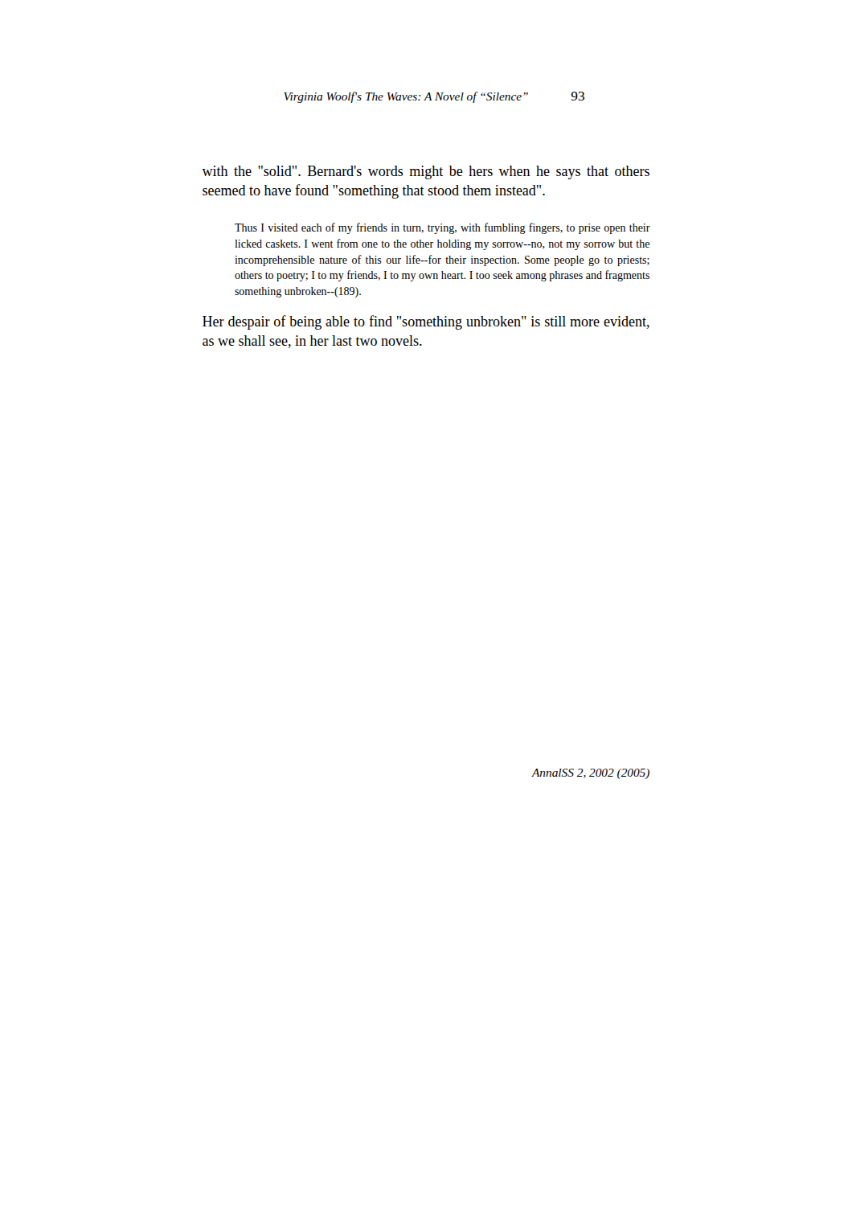Virginia Woolf's The Waves: A Novel of “Silence” 93
with the "solid". Bernard's words might be hers when he says that others seemed to have found "something that stood them instead".
Thus I visited each of my friends in turn, trying, with fumbling fingers, to prise open their licked caskets. I went from one to the other holding my sorrow--no, not my sorrow but the incomprehensible nature of this our life--for their inspection. Some people go to priests; others to poetry; I to my friends, I to my own heart. I too seek among phrases and fragments something unbroken--(189).
Her despair of being able to find "something unbroken" is still more evident, as we shall see, in her last two novels.
AnnalSS 2, 2002 (2005)